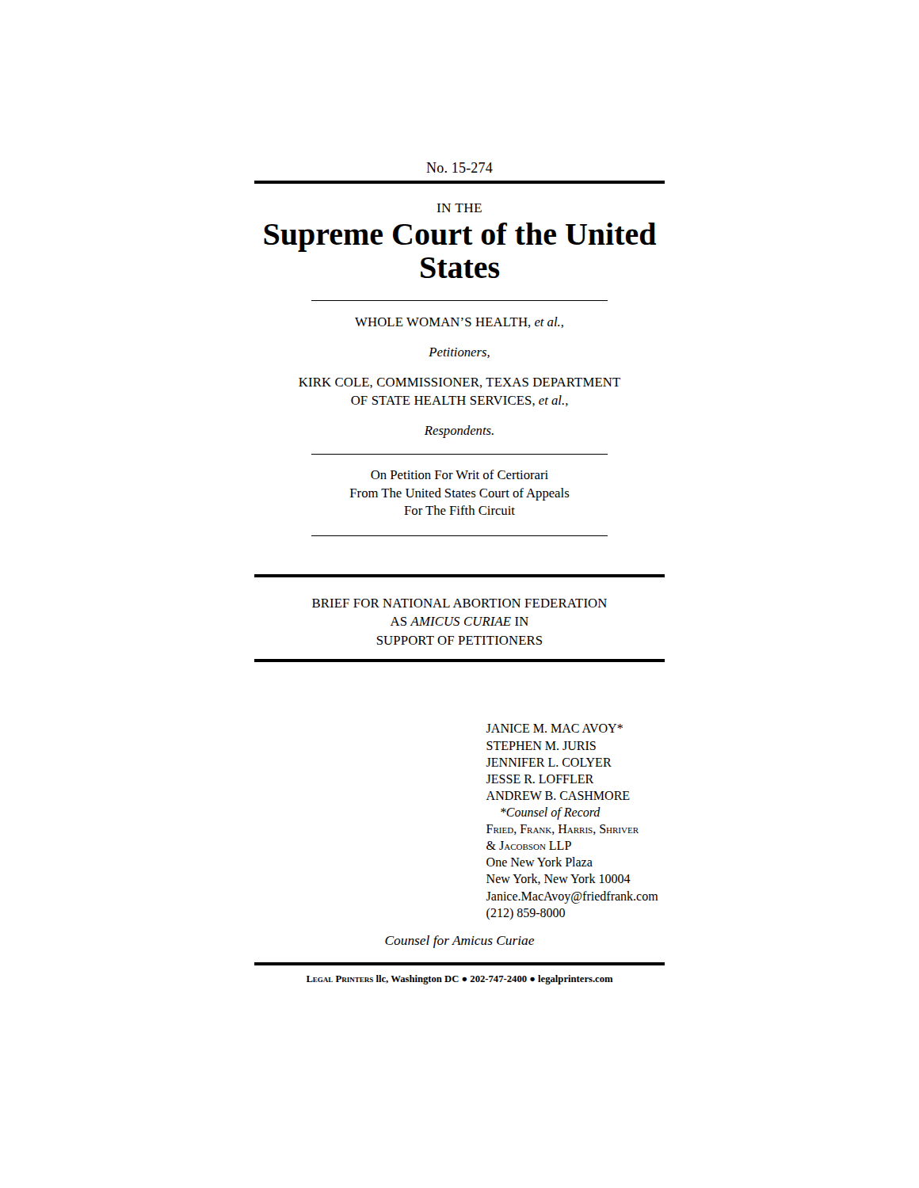No. 15-274
IN THE
Supreme Court of the United States
WHOLE WOMAN’S HEALTH, et al.,
Petitioners,
KIRK COLE, COMMISSIONER, TEXAS DEPARTMENT
OF STATE HEALTH SERVICES, et al.,
Respondents.
On Petition For Writ of Certiorari
From The United States Court of Appeals
For The Fifth Circuit
BRIEF FOR NATIONAL ABORTION FEDERATION
AS AMICUS CURIAE IN
SUPPORT OF PETITIONERS
JANICE M. MAC AVOY*
STEPHEN M. JURIS
JENNIFER L. COLYER
JESSE R. LOFFLER
ANDREW B. CASHMORE
*Counsel of Record
Fried, Frank, Harris, Shriver
& Jacobson LLP
One New York Plaza
New York, New York 10004
Janice.MacAvoy@friedfrank.com
(212) 859-8000
Counsel for Amicus Curiae
Legal Printers llc, Washington DC ● 202-747-2400 ● legalprinters.com